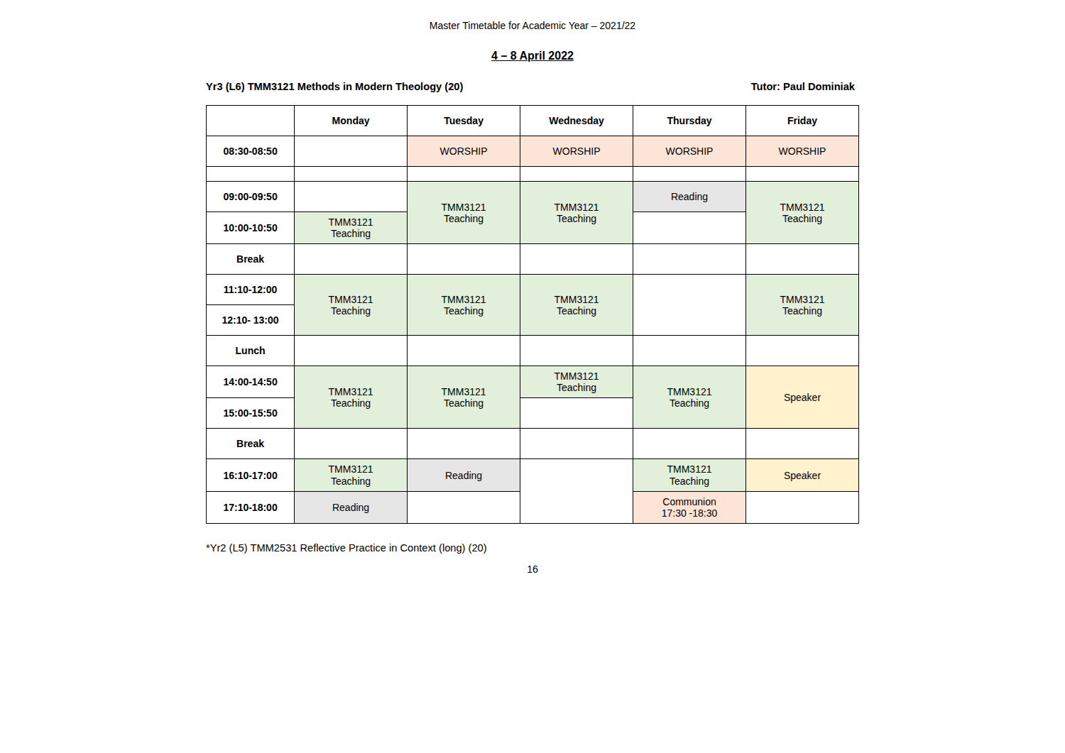Master Timetable for Academic Year – 2021/22
4 – 8 April 2022
Yr3 (L6) TMM3121 Methods in Modern Theology (20) Tutor: Paul Dominiak
| | Monday | Tuesday | Wednesday | Thursday | Friday |
| --- | --- | --- | --- | --- | --- |
| 08:30-08:50 | | WORSHIP | WORSHIP | WORSHIP | WORSHIP |
| 09:00-09:50 | | TMM3121 Teaching | TMM3121 Teaching | Reading | TMM3121 Teaching |
| 10:00-10:50 | TMM3121 Teaching | |
| Break | | | | | |
| 11:10-12:00 | TMM3121 Teaching | TMM3121 Teaching | TMM3121 Teaching | | TMM3121 Teaching |
| 12:10- 13:00 |
| Lunch | | | | | |
| 14:00-14:50 | TMM3121 Teaching | TMM3121 Teaching | TMM3121 Teaching | TMM3121 Teaching | Speaker |
| 15:00-15:50 | |
| Break | | | | | |
| 16:10-17:00 | TMM3121 Teaching | Reading | | TMM3121 Teaching | Speaker |
| 17:10-18:00 | Reading | | Communion 17:30 -18:30 | |
*Yr2 (L5) TMM2531 Reflective Practice in Context (long) (20)
16